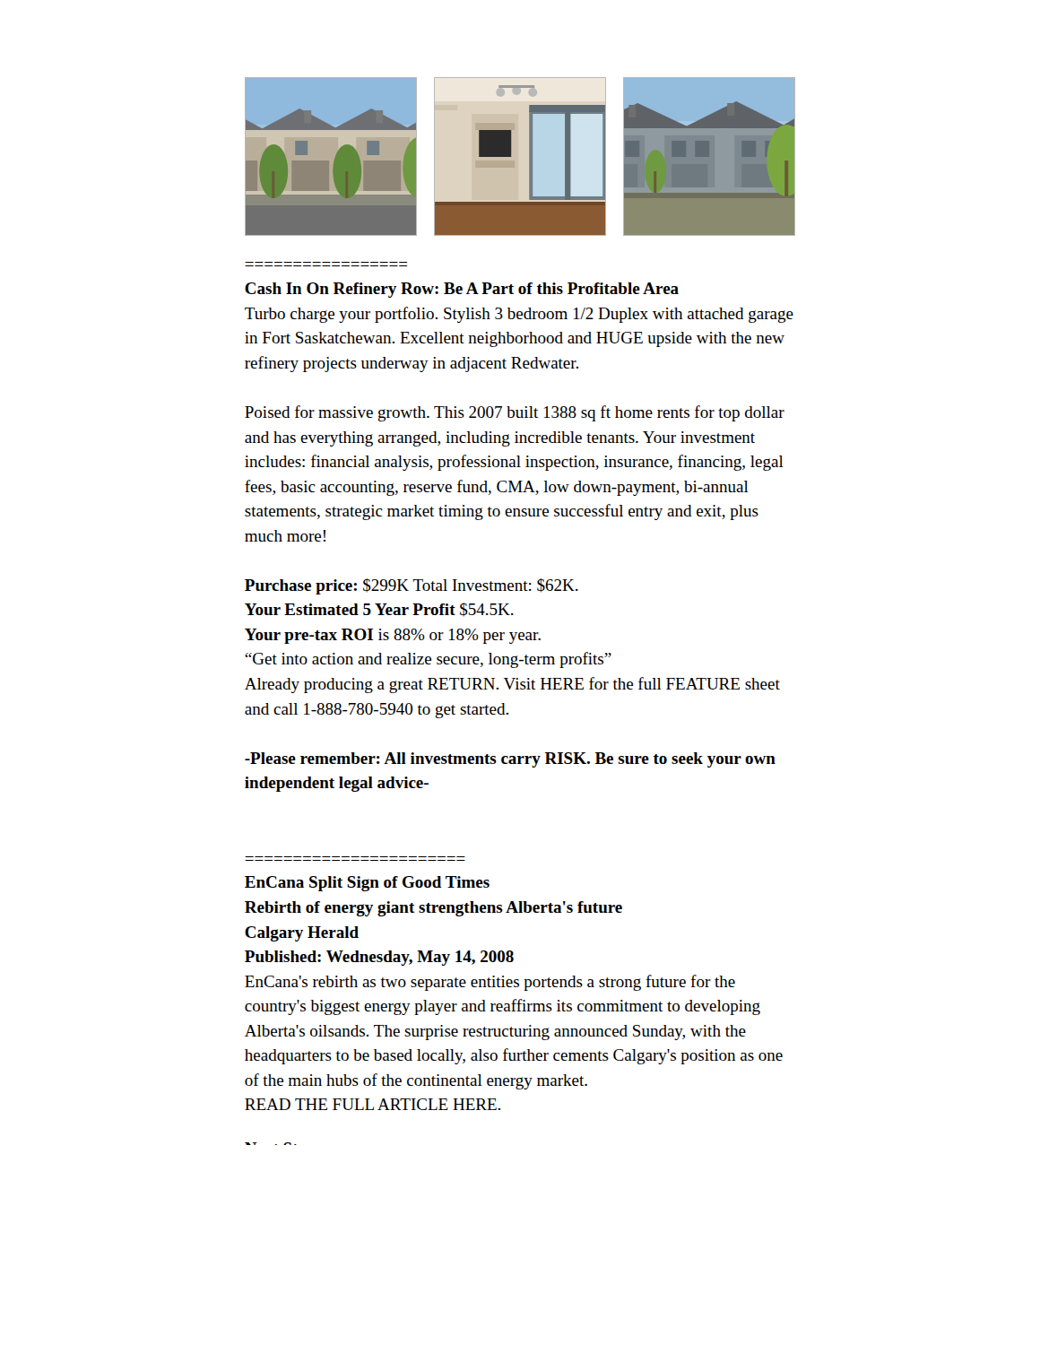=================
Cash In On Refinery Row: Be A Part of this Profitable Area
Turbo charge your portfolio. Stylish 3 bedroom 1/2 Duplex with attached garage in Fort Saskatchewan. Excellent neighborhood and HUGE upside with the new refinery projects underway in adjacent Redwater.
Poised for massive growth. This 2007 built 1388 sq ft home rents for top dollar and has everything arranged, including incredible tenants. Your investment includes: financial analysis, professional inspection, insurance, financing, legal fees, basic accounting, reserve fund, CMA, low down-payment, bi-annual statements, strategic market timing to ensure successful entry and exit, plus much more!
Purchase price: $299K Total Investment: $62K.
Your Estimated 5 Year Profit $54.5K.
Your pre-tax ROI is 88% or 18% per year.
“Get into action and realize secure, long-term profits”
Already producing a great RETURN. Visit HERE for the full FEATURE sheet and call 1-888-780-5940 to get started.
-Please remember: All investments carry RISK. Be sure to seek your own independent legal advice-
=======================
EnCana Split Sign of Good Times
Rebirth of energy giant strengthens Alberta's future
Calgary Herald
Published: Wednesday, May 14, 2008
EnCana's rebirth as two separate entities portends a strong future for the country's biggest energy player and reaffirms its commitment to developing Alberta's oilsands. The surprise restructuring announced Sunday, with the headquarters to be based locally, also further cements Calgary's position as one of the main hubs of the continental energy market.
READ THE FULL ARTICLE HERE.
Next Story